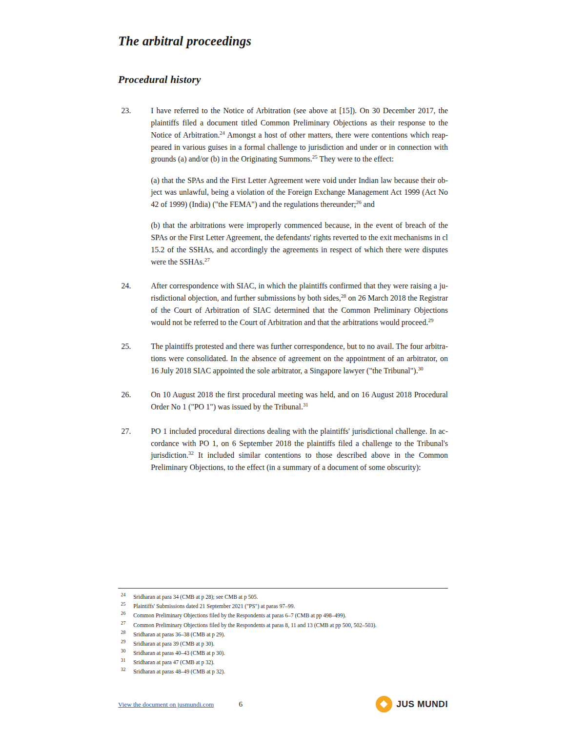The arbitral proceedings
Procedural history
23.
I have referred to the Notice of Arbitration (see above at [15]). On 30 December 2017, the plaintiffs filed a document titled Common Preliminary Objections as their response to the Notice of Arbitration.24 Amongst a host of other matters, there were contentions which reappeared in various guises in a formal challenge to jurisdiction and under or in connection with grounds (a) and/or (b) in the Originating Summons.25 They were to the effect:
(a) that the SPAs and the First Letter Agreement were void under Indian law because their object was unlawful, being a violation of the Foreign Exchange Management Act 1999 (Act No 42 of 1999) (India) ("the FEMA") and the regulations thereunder;26 and
(b) that the arbitrations were improperly commenced because, in the event of breach of the SPAs or the First Letter Agreement, the defendants' rights reverted to the exit mechanisms in cl 15.2 of the SSHAs, and accordingly the agreements in respect of which there were disputes were the SSHAs.27
24.
After correspondence with SIAC, in which the plaintiffs confirmed that they were raising a jurisdictional objection, and further submissions by both sides,28 on 26 March 2018 the Registrar of the Court of Arbitration of SIAC determined that the Common Preliminary Objections would not be referred to the Court of Arbitration and that the arbitrations would proceed.29
25.
The plaintiffs protested and there was further correspondence, but to no avail. The four arbitrations were consolidated. In the absence of agreement on the appointment of an arbitrator, on 16 July 2018 SIAC appointed the sole arbitrator, a Singapore lawyer ("the Tribunal").30
26.
On 10 August 2018 the first procedural meeting was held, and on 16 August 2018 Procedural Order No 1 ("PO 1") was issued by the Tribunal.31
27.
PO 1 included procedural directions dealing with the plaintiffs' jurisdictional challenge. In accordance with PO 1, on 6 September 2018 the plaintiffs filed a challenge to the Tribunal's jurisdiction.32 It included similar contentions to those described above in the Common Preliminary Objections, to the effect (in a summary of a document of some obscurity):
24 Sridharan at para 34 (CMB at p 28); see CMB at p 505.
25 Plaintiffs' Submissions dated 21 September 2021 ("PS") at paras 97–99.
26 Common Preliminary Objections filed by the Respondents at paras 6–7 (CMB at pp 498–499).
27 Common Preliminary Objections filed by the Respondents at paras 8, 11 and 13 (CMB at pp 500, 502–503).
28 Sridharan at paras 36–38 (CMB at p 29).
29 Sridharan at para 39 (CMB at p 30).
30 Sridharan at paras 40–43 (CMB at p 30).
31 Sridharan at para 47 (CMB at p 32).
32 Sridharan at paras 48–49 (CMB at p 32).
View the document on jusmundi.com 6
JUS MUNDI